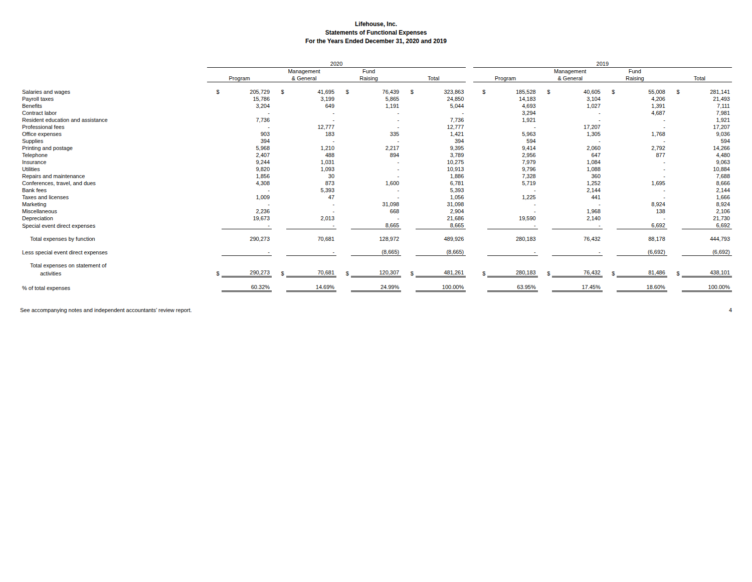Lifehouse, Inc.
Statements of Functional Expenses
For the Years Ended December 31, 2020 and 2019
| | 2020 | | 2019 |
| | | Management | Fund | | | | Management | Fund | |
| | Program | & General | Raising | Total | | Program | & General | Raising | Total |
| Salaries and wages | $ | 205,729 | $ | 41,695 | $ | 76,439 | $ | 323,863 | | $ | 185,528 | $ | 40,605 | $ | 55,008 | $ | 281,141 |
| Payroll taxes | | 15,786 | | 3,199 | | 5,865 | | 24,850 | | | 14,183 | | 3,104 | | 4,206 | | 21,493 |
| Benefits | | 3,204 | | 649 | | 1,191 | | 5,044 | | | 4,693 | | 1,027 | | 1,391 | | 7,111 |
| Contract labor | | - | | - | | - | | - | | | 3,294 | | - | | 4,687 | | 7,981 |
| Resident education and assistance | | 7,736 | | - | | - | | 7,736 | | | 1,921 | | - | | - | | 1,921 |
| Professional fees | | - | | 12,777 | | - | | 12,777 | | | - | | 17,207 | | - | | 17,207 |
| Office expenses | | 903 | | 183 | | 335 | | 1,421 | | | 5,963 | | 1,305 | | 1,768 | | 9,036 |
| Supplies | | 394 | | - | | - | | 394 | | | 594 | | - | | - | | 594 |
| Printing and postage | | 5,968 | | 1,210 | | 2,217 | | 9,395 | | | 9,414 | | 2,060 | | 2,792 | | 14,266 |
| Telephone | | 2,407 | | 488 | | 894 | | 3,789 | | | 2,956 | | 647 | | 877 | | 4,480 |
| Insurance | | 9,244 | | 1,031 | | - | | 10,275 | | | 7,979 | | 1,084 | | - | | 9,063 |
| Utilities | | 9,820 | | 1,093 | | - | | 10,913 | | | 9,796 | | 1,088 | | - | | 10,884 |
| Repairs and maintenance | | 1,856 | | 30 | | - | | 1,886 | | | 7,328 | | 360 | | - | | 7,688 |
| Conferences, travel, and dues | | 4,308 | | 873 | | 1,600 | | 6,781 | | | 5,719 | | 1,252 | | 1,695 | | 8,666 |
| Bank fees | | - | | 5,393 | | - | | 5,393 | | | - | | 2,144 | | - | | 2,144 |
| Taxes and licenses | | 1,009 | | 47 | | - | | 1,056 | | | 1,225 | | 441 | | - | | 1,666 |
| Marketing | | - | | - | | 31,098 | | 31,098 | | | - | | - | | 8,924 | | 8,924 |
| Miscellaneous | | 2,236 | | - | | 668 | | 2,904 | | | - | | 1,968 | | 138 | | 2,106 |
| Depreciation | | 19,673 | | 2,013 | | - | | 21,686 | | | 19,590 | | 2,140 | | - | | 21,730 |
| Special event direct expenses | | - | | - | | 8,665 | | 8,665 | | | - | | - | | 6,692 | | 6,692 |
| Total expenses by function | | 290,273 | | 70,681 | | 128,972 | | 489,926 | | | 280,183 | | 76,432 | | 88,178 | | 444,793 |
| Less special event direct expenses | | - | | - | | (8,665) | | (8,665) | | | - | | - | | (6,692) | | (6,692) |
| Total expenses on statement of | |
| activities | $ | 290,273 | $ | 70,681 | $ | 120,307 | $ | 481,261 | | $ | 280,183 | $ | 76,432 | $ | 81,486 | $ | 438,101 |
| % of total expenses | | 60.32% | | 14.69% | | 24.99% | | 100.00% | | | 63.95% | | 17.45% | | 18.60% | | 100.00% |
See accompanying notes and independent accountants’ review report. 4